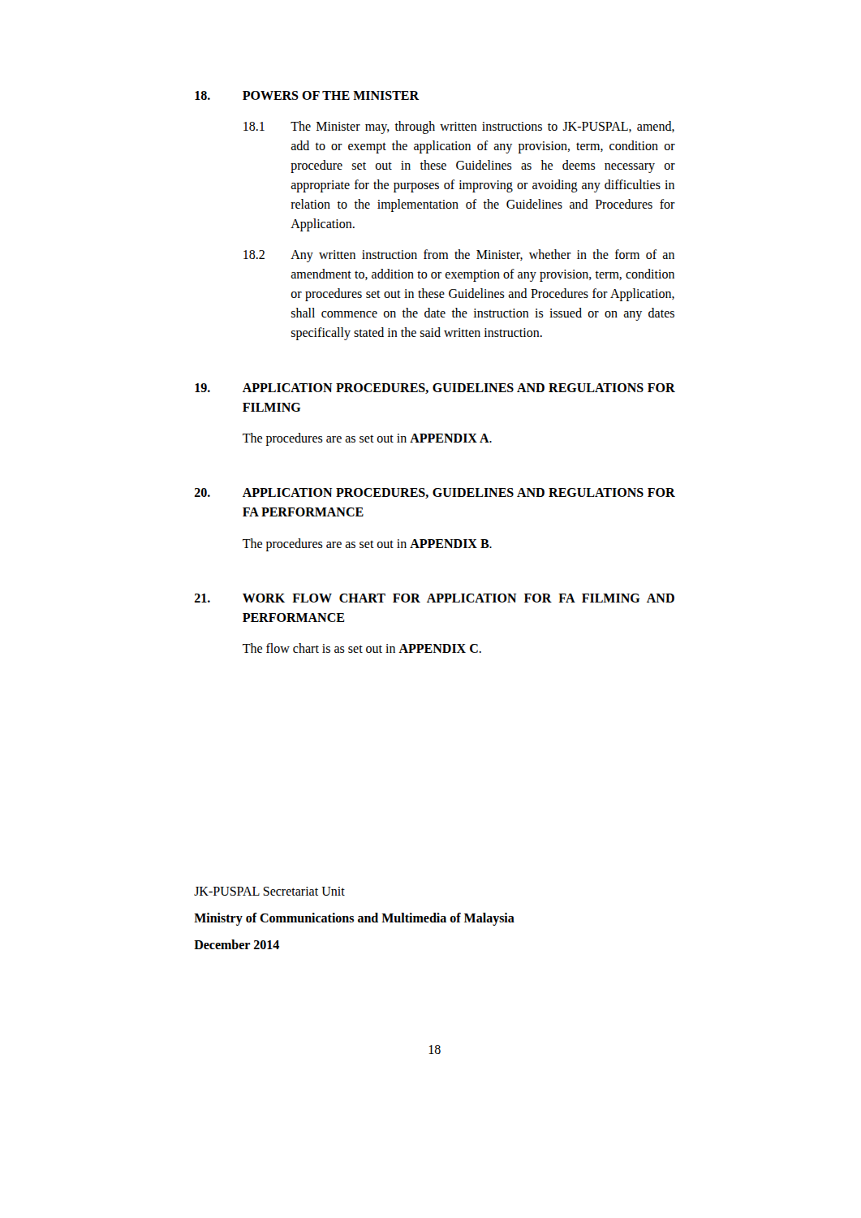18. POWERS OF THE MINISTER
18.1 The Minister may, through written instructions to JK-PUSPAL, amend, add to or exempt the application of any provision, term, condition or procedure set out in these Guidelines as he deems necessary or appropriate for the purposes of improving or avoiding any difficulties in relation to the implementation of the Guidelines and Procedures for Application.
18.2 Any written instruction from the Minister, whether in the form of an amendment to, addition to or exemption of any provision, term, condition or procedures set out in these Guidelines and Procedures for Application, shall commence on the date the instruction is issued or on any dates specifically stated in the said written instruction.
19. APPLICATION PROCEDURES, GUIDELINES AND REGULATIONS FOR FILMING
The procedures are as set out in APPENDIX A.
20. APPLICATION PROCEDURES, GUIDELINES AND REGULATIONS FOR FA PERFORMANCE
The procedures are as set out in APPENDIX B.
21. WORK FLOW CHART FOR APPLICATION FOR FA FILMING AND PERFORMANCE
The flow chart is as set out in APPENDIX C.
JK-PUSPAL Secretariat Unit
Ministry of Communications and Multimedia of Malaysia
December 2014
18